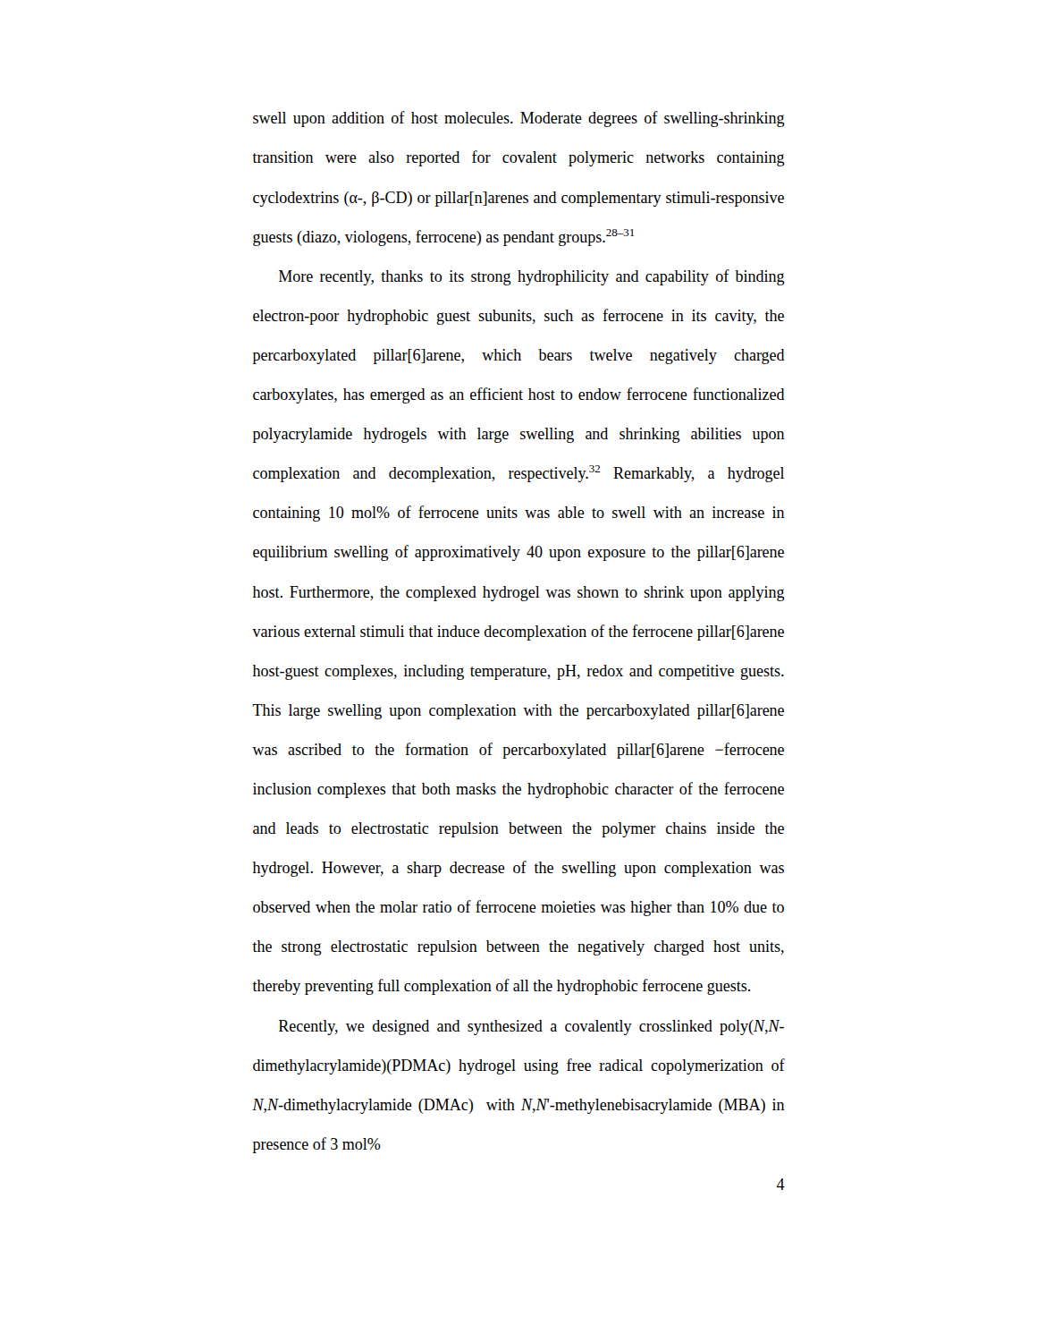swell upon addition of host molecules. Moderate degrees of swelling-shrinking transition were also reported for covalent polymeric networks containing cyclodextrins (α-, β-CD) or pillar[n]arenes and complementary stimuli-responsive guests (diazo, viologens, ferrocene) as pendant groups.28–31
More recently, thanks to its strong hydrophilicity and capability of binding electron-poor hydrophobic guest subunits, such as ferrocene in its cavity, the percarboxylated pillar[6]arene, which bears twelve negatively charged carboxylates, has emerged as an efficient host to endow ferrocene functionalized polyacrylamide hydrogels with large swelling and shrinking abilities upon complexation and decomplexation, respectively.32 Remarkably, a hydrogel containing 10 mol% of ferrocene units was able to swell with an increase in equilibrium swelling of approximatively 40 upon exposure to the pillar[6]arene host. Furthermore, the complexed hydrogel was shown to shrink upon applying various external stimuli that induce decomplexation of the ferrocene pillar[6]arene host-guest complexes, including temperature, pH, redox and competitive guests. This large swelling upon complexation with the percarboxylated pillar[6]arene was ascribed to the formation of percarboxylated pillar[6]arene −ferrocene inclusion complexes that both masks the hydrophobic character of the ferrocene and leads to electrostatic repulsion between the polymer chains inside the hydrogel. However, a sharp decrease of the swelling upon complexation was observed when the molar ratio of ferrocene moieties was higher than 10% due to the strong electrostatic repulsion between the negatively charged host units, thereby preventing full complexation of all the hydrophobic ferrocene guests.
Recently, we designed and synthesized a covalently crosslinked poly(N,N-dimethylacrylamide)(PDMAc) hydrogel using free radical copolymerization of N,N-dimethylacrylamide (DMAc) with N,N'-methylenebisacrylamide (MBA) in presence of 3 mol%
4